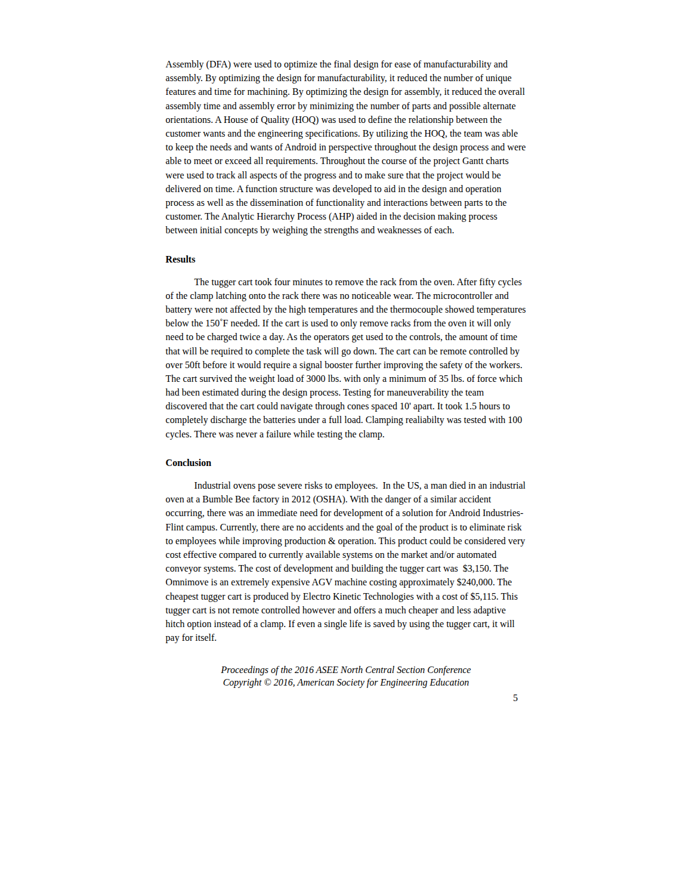Assembly (DFA) were used to optimize the final design for ease of manufacturability and assembly. By optimizing the design for manufacturability, it reduced the number of unique features and time for machining. By optimizing the design for assembly, it reduced the overall assembly time and assembly error by minimizing the number of parts and possible alternate orientations. A House of Quality (HOQ) was used to define the relationship between the customer wants and the engineering specifications. By utilizing the HOQ, the team was able to keep the needs and wants of Android in perspective throughout the design process and were able to meet or exceed all requirements. Throughout the course of the project Gantt charts were used to track all aspects of the progress and to make sure that the project would be delivered on time. A function structure was developed to aid in the design and operation process as well as the dissemination of functionality and interactions between parts to the customer. The Analytic Hierarchy Process (AHP) aided in the decision making process between initial concepts by weighing the strengths and weaknesses of each.
Results
The tugger cart took four minutes to remove the rack from the oven. After fifty cycles of the clamp latching onto the rack there was no noticeable wear. The microcontroller and battery were not affected by the high temperatures and the thermocouple showed temperatures below the 150˚F needed. If the cart is used to only remove racks from the oven it will only need to be charged twice a day. As the operators get used to the controls, the amount of time that will be required to complete the task will go down. The cart can be remote controlled by over 50ft before it would require a signal booster further improving the safety of the workers. The cart survived the weight load of 3000 lbs. with only a minimum of 35 lbs. of force which had been estimated during the design process. Testing for maneuverability the team discovered that the cart could navigate through cones spaced 10' apart. It took 1.5 hours to completely discharge the batteries under a full load. Clamping realiabilty was tested with 100 cycles. There was never a failure while testing the clamp.
Conclusion
Industrial ovens pose severe risks to employees. In the US, a man died in an industrial oven at a Bumble Bee factory in 2012 (OSHA). With the danger of a similar accident occurring, there was an immediate need for development of a solution for Android Industries-Flint campus. Currently, there are no accidents and the goal of the product is to eliminate risk to employees while improving production & operation. This product could be considered very cost effective compared to currently available systems on the market and/or automated conveyor systems. The cost of development and building the tugger cart was $3,150. The Omnimove is an extremely expensive AGV machine costing approximately $240,000. The cheapest tugger cart is produced by Electro Kinetic Technologies with a cost of $5,115. This tugger cart is not remote controlled however and offers a much cheaper and less adaptive hitch option instead of a clamp. If even a single life is saved by using the tugger cart, it will pay for itself.
Proceedings of the 2016 ASEE North Central Section Conference
Copyright © 2016, American Society for Engineering Education
5